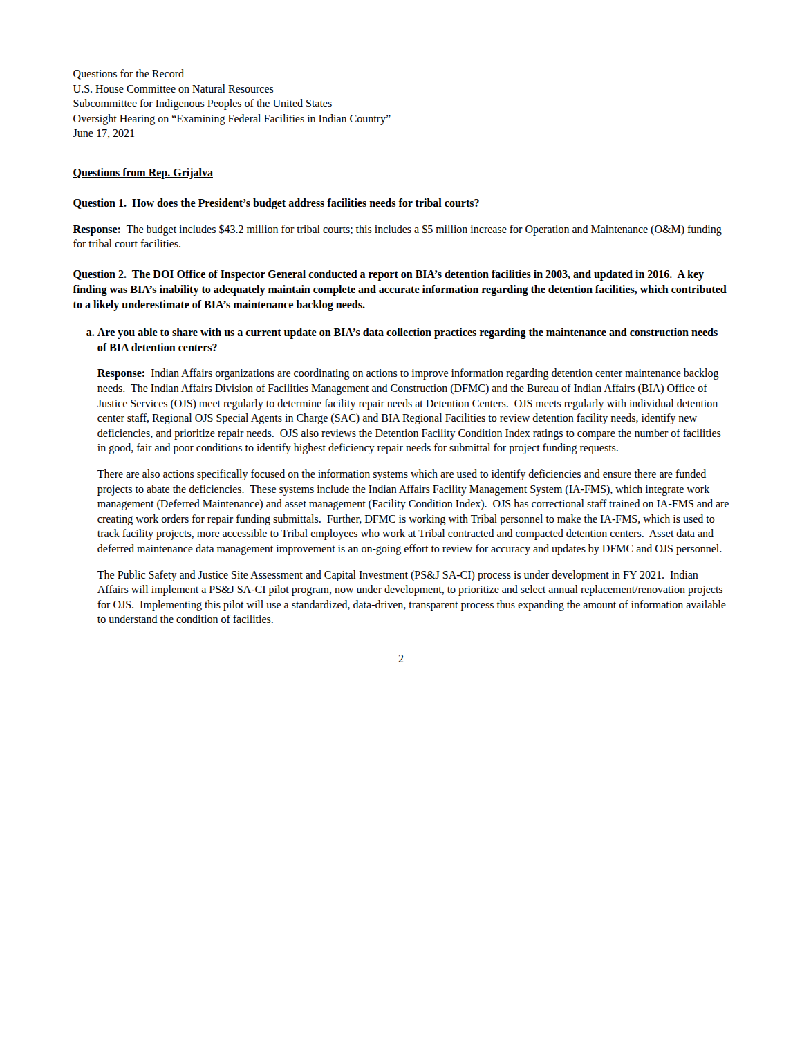Questions for the Record
U.S. House Committee on Natural Resources
Subcommittee for Indigenous Peoples of the United States
Oversight Hearing on “Examining Federal Facilities in Indian Country”
June 17, 2021
Questions from Rep. Grijalva
Question 1. How does the President’s budget address facilities needs for tribal courts?
Response: The budget includes $43.2 million for tribal courts; this includes a $5 million increase for Operation and Maintenance (O&M) funding for tribal court facilities.
Question 2. The DOI Office of Inspector General conducted a report on BIA’s detention facilities in 2003, and updated in 2016. A key finding was BIA’s inability to adequately maintain complete and accurate information regarding the detention facilities, which contributed to a likely underestimate of BIA’s maintenance backlog needs.
Are you able to share with us a current update on BIA’s data collection practices regarding the maintenance and construction needs of BIA detention centers?
Response: Indian Affairs organizations are coordinating on actions to improve information regarding detention center maintenance backlog needs. The Indian Affairs Division of Facilities Management and Construction (DFMC) and the Bureau of Indian Affairs (BIA) Office of Justice Services (OJS) meet regularly to determine facility repair needs at Detention Centers. OJS meets regularly with individual detention center staff, Regional OJS Special Agents in Charge (SAC) and BIA Regional Facilities to review detention facility needs, identify new deficiencies, and prioritize repair needs. OJS also reviews the Detention Facility Condition Index ratings to compare the number of facilities in good, fair and poor conditions to identify highest deficiency repair needs for submittal for project funding requests.
There are also actions specifically focused on the information systems which are used to identify deficiencies and ensure there are funded projects to abate the deficiencies. These systems include the Indian Affairs Facility Management System (IA-FMS), which integrate work management (Deferred Maintenance) and asset management (Facility Condition Index). OJS has correctional staff trained on IA-FMS and are creating work orders for repair funding submittals. Further, DFMC is working with Tribal personnel to make the IA-FMS, which is used to track facility projects, more accessible to Tribal employees who work at Tribal contracted and compacted detention centers. Asset data and deferred maintenance data management improvement is an on-going effort to review for accuracy and updates by DFMC and OJS personnel.
The Public Safety and Justice Site Assessment and Capital Investment (PS&J SA-CI) process is under development in FY 2021. Indian Affairs will implement a PS&J SA-CI pilot program, now under development, to prioritize and select annual replacement/renovation projects for OJS. Implementing this pilot will use a standardized, data-driven, transparent process thus expanding the amount of information available to understand the condition of facilities.
2